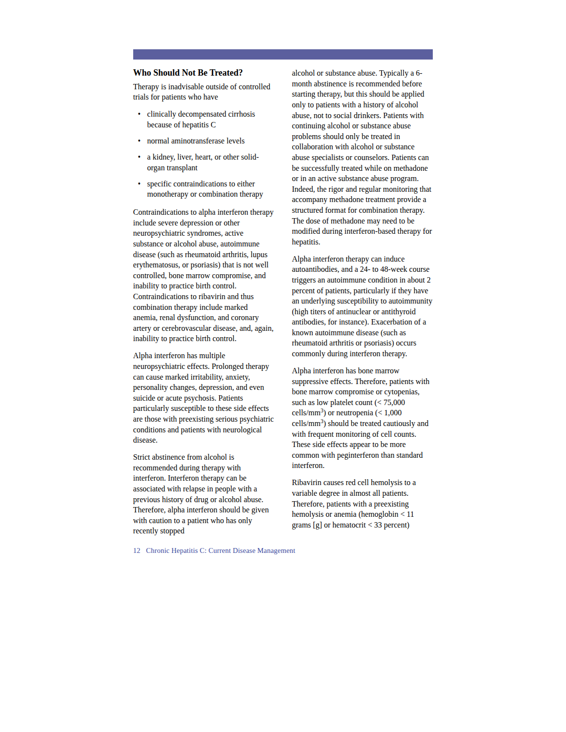Who Should Not Be Treated?
Therapy is inadvisable outside of controlled trials for patients who have
clinically decompensated cirrhosis because of hepatitis C
normal aminotransferase levels
a kidney, liver, heart, or other solid-organ transplant
specific contraindications to either monotherapy or combination therapy
Contraindications to alpha interferon therapy include severe depression or other neuropsychiatric syndromes, active substance or alcohol abuse, autoimmune disease (such as rheumatoid arthritis, lupus erythematosus, or psoriasis) that is not well controlled, bone marrow compromise, and inability to practice birth control. Contraindications to ribavirin and thus combination therapy include marked anemia, renal dysfunction, and coronary artery or cerebrovascular disease, and, again, inability to practice birth control.
Alpha interferon has multiple neuropsychiatric effects. Prolonged therapy can cause marked irritability, anxiety, personality changes, depression, and even suicide or acute psychosis. Patients particularly susceptible to these side effects are those with preexisting serious psychiatric conditions and patients with neurological disease.
Strict abstinence from alcohol is recommended during therapy with interferon. Interferon therapy can be associated with relapse in people with a previous history of drug or alcohol abuse. Therefore, alpha interferon should be given with caution to a patient who has only recently stopped
alcohol or substance abuse. Typically a 6-month abstinence is recommended before starting therapy, but this should be applied only to patients with a history of alcohol abuse, not to social drinkers. Patients with continuing alcohol or substance abuse problems should only be treated in collaboration with alcohol or substance abuse specialists or counselors. Patients can be successfully treated while on methadone or in an active substance abuse program. Indeed, the rigor and regular monitoring that accompany methadone treatment provide a structured format for combination therapy. The dose of methadone may need to be modified during interferon-based therapy for hepatitis.
Alpha interferon therapy can induce autoantibodies, and a 24- to 48-week course triggers an autoimmune condition in about 2 percent of patients, particularly if they have an underlying susceptibility to autoimmunity (high titers of antinuclear or antithyroid antibodies, for instance). Exacerbation of a known autoimmune disease (such as rheumatoid arthritis or psoriasis) occurs commonly during interferon therapy.
Alpha interferon has bone marrow suppressive effects. Therefore, patients with bone marrow compromise or cytopenias, such as low platelet count (< 75,000 cells/mm3) or neutropenia (< 1,000 cells/mm3) should be treated cautiously and with frequent monitoring of cell counts. These side effects appear to be more common with peginterferon than standard interferon.
Ribavirin causes red cell hemolysis to a variable degree in almost all patients. Therefore, patients with a preexisting hemolysis or anemia (hemoglobin < 11 grams [g] or hematocrit < 33 percent)
12 Chronic Hepatitis C: Current Disease Management